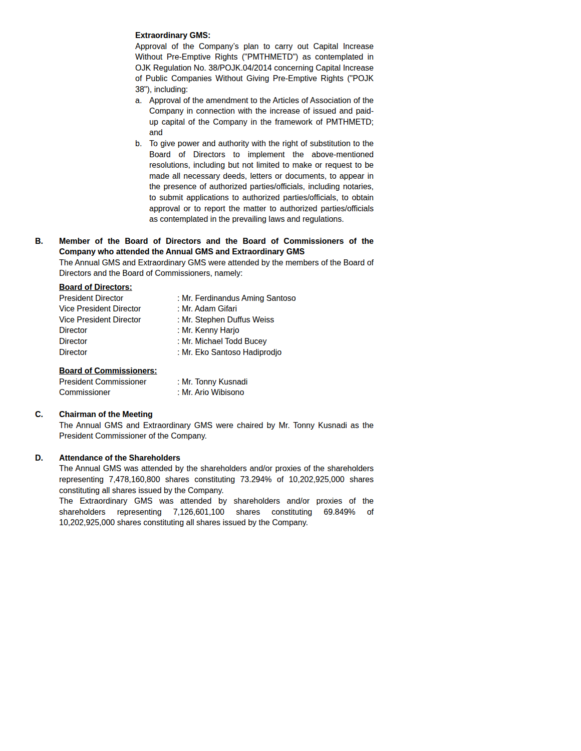Extraordinary GMS:
Approval of the Company’s plan to carry out Capital Increase Without Pre-Emptive Rights ("PMTHMETD") as contemplated in OJK Regulation No. 38/POJK.04/2014 concerning Capital Increase of Public Companies Without Giving Pre-Emptive Rights ("POJK 38"), including:
a. Approval of the amendment to the Articles of Association of the Company in connection with the increase of issued and paid-up capital of the Company in the framework of PMTHMETD; and
b. To give power and authority with the right of substitution to the Board of Directors to implement the above-mentioned resolutions, including but not limited to make or request to be made all necessary deeds, letters or documents, to appear in the presence of authorized parties/officials, including notaries, to submit applications to authorized parties/officials, to obtain approval or to report the matter to authorized parties/officials as contemplated in the prevailing laws and regulations.
B.
Member of the Board of Directors and the Board of Commissioners of the Company who attended the Annual GMS and Extraordinary GMS
The Annual GMS and Extraordinary GMS were attended by the members of the Board of Directors and the Board of Commissioners, namely:
Board of Directors:
| President Director | : Mr. Ferdinandus Aming Santoso |
| Vice President Director | : Mr. Adam Gifari |
| Vice President Director | : Mr. Stephen Duffus Weiss |
| Director | : Mr. Kenny Harjo |
| Director | : Mr. Michael Todd Bucey |
| Director | : Mr. Eko Santoso Hadiprodjo |
Board of Commissioners:
| President Commissioner | : Mr. Tonny Kusnadi |
| Commissioner | : Mr. Ario Wibisono |
C.
Chairman of the Meeting
The Annual GMS and Extraordinary GMS were chaired by Mr. Tonny Kusnadi as the President Commissioner of the Company.
D.
Attendance of the Shareholders
The Annual GMS was attended by the shareholders and/or proxies of the shareholders representing 7,478,160,800 shares constituting 73.294% of 10,202,925,000 shares constituting all shares issued by the Company.
The Extraordinary GMS was attended by shareholders and/or proxies of the shareholders representing 7,126,601,100 shares constituting 69.849% of 10,202,925,000 shares constituting all shares issued by the Company.